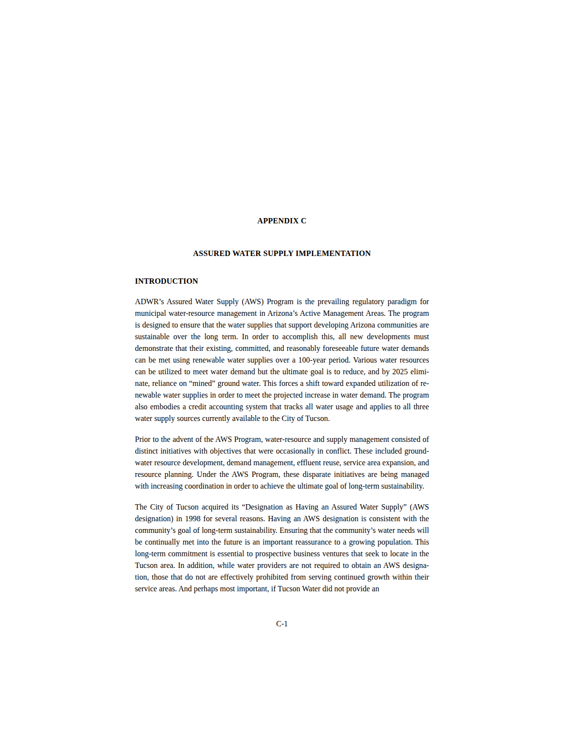APPENDIX C
ASSURED WATER SUPPLY IMPLEMENTATION
INTRODUCTION
ADWR’s Assured Water Supply (AWS) Program is the prevailing regulatory paradigm for municipal water-resource management in Arizona’s Active Management Areas. The program is designed to ensure that the water supplies that support developing Arizona communities are sustainable over the long term. In order to accomplish this, all new developments must demonstrate that their existing, committed, and reasonably foreseeable future water demands can be met using renewable water supplies over a 100-year period. Various water resources can be utilized to meet water demand but the ultimate goal is to reduce, and by 2025 eliminate, reliance on “mined” ground water. This forces a shift toward expanded utilization of renewable water supplies in order to meet the projected increase in water demand. The program also embodies a credit accounting system that tracks all water usage and applies to all three water supply sources currently available to the City of Tucson.
Prior to the advent of the AWS Program, water-resource and supply management consisted of distinct initiatives with objectives that were occasionally in conflict. These included ground-water resource development, demand management, effluent reuse, service area expansion, and resource planning. Under the AWS Program, these disparate initiatives are being managed with increasing coordination in order to achieve the ultimate goal of long-term sustainability.
The City of Tucson acquired its “Designation as Having an Assured Water Supply” (AWS designation) in 1998 for several reasons. Having an AWS designation is consistent with the community’s goal of long-term sustainability. Ensuring that the community’s water needs will be continually met into the future is an important reassurance to a growing population. This long-term commitment is essential to prospective business ventures that seek to locate in the Tucson area. In addition, while water providers are not required to obtain an AWS designation, those that do not are effectively prohibited from serving continued growth within their service areas. And perhaps most important, if Tucson Water did not provide an
C-1